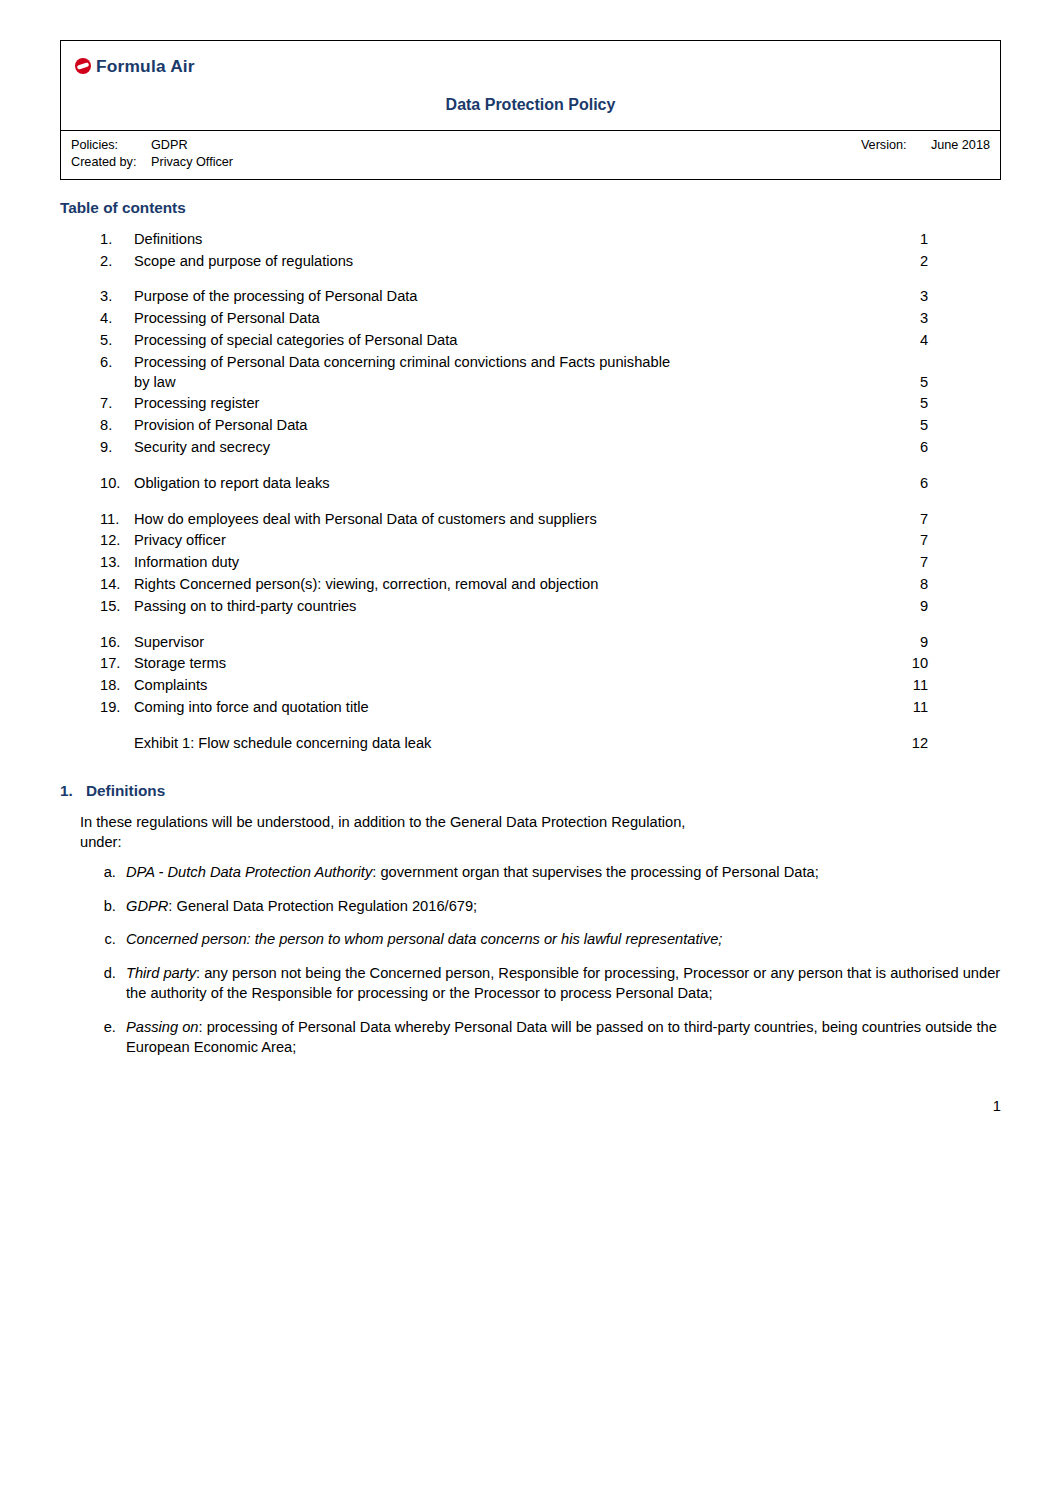Formula Air
Data Protection Policy
Policies: GDPR
Created by: Privacy Officer
Version: June 2018
Table of contents
| 1. | Definitions | 1 |
| 2. | Scope and purpose of regulations | 2 |
| 3. | Purpose of the processing of Personal Data | 3 |
| 4. | Processing of Personal Data | 3 |
| 5. | Processing of special categories of Personal Data | 4 |
| 6. | Processing of Personal Data concerning criminal convictions and Facts punishable by law | 5 |
| 7. | Processing register | 5 |
| 8. | Provision of Personal Data | 5 |
| 9. | Security and secrecy | 6 |
| 10. | Obligation to report data leaks | 6 |
| 11. | How do employees deal with Personal Data of customers and suppliers | 7 |
| 12. | Privacy officer | 7 |
| 13. | Information duty | 7 |
| 14. | Rights Concerned person(s): viewing, correction, removal and objection | 8 |
| 15. | Passing on to third-party countries | 9 |
| 16. | Supervisor | 9 |
| 17. | Storage terms | 10 |
| 18. | Complaints | 11 |
| 19. | Coming into force and quotation title | 11 |
| | Exhibit 1: Flow schedule concerning data leak | 12 |
1. Definitions
In these regulations will be understood, in addition to the General Data Protection Regulation,
under:
DPA - Dutch Data Protection Authority: government organ that supervises the processing of Personal Data;
GDPR: General Data Protection Regulation 2016/679;
Concerned person: the person to whom personal data concerns or his lawful representative;
Third party: any person not being the Concerned person, Responsible for processing, Processor or any person that is authorised under the authority of the Responsible for processing or the Processor to process Personal Data;
Passing on: processing of Personal Data whereby Personal Data will be passed on to third-party countries, being countries outside the European Economic Area;
1